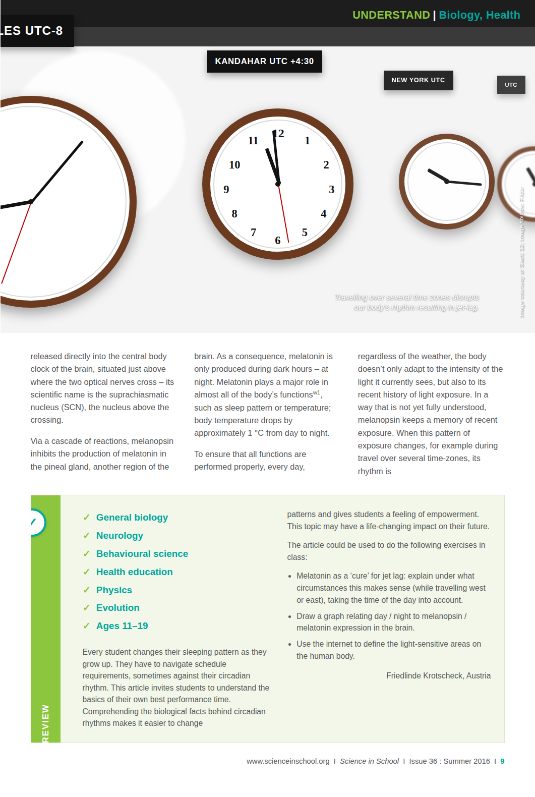UNDERSTAND|Biology, Health
2
3
4
5
6
12
1
2
3
4
5
6
7
8
9
10
11
LES UTC-8
KANDAHAR UTC +4:30
NEW YORK UTC
UTC
Travelling over several time zones disrupts our body’s rhythm resulting in jet-lag.
Image courtesy of Slack 12; image source: Flickr
released directly into the central body clock of the brain, situated just above where the two optical nerves cross – its scientific name is the suprachiasmatic nucleus (SCN), the nucleus above the crossing.
Via a cascade of reactions, melanopsin inhibits the production of melatonin in the pineal gland, another region of the
brain. As a consequence, melatonin is only produced during dark hours – at night. Melatonin plays a major role in almost all of the body’s functionsw1, such as sleep pattern or temperature; body temperature drops by approximately 1 °C from day to night.
To ensure that all functions are performed properly, every day,
regardless of the weather, the body doesn’t only adapt to the intensity of the light it currently sees, but also to its recent history of light exposure. In a way that is not yet fully understood, melanopsin keeps a memory of recent exposure. When this pattern of exposure changes, for example during travel over several time-zones, its rhythm is
✓
REVIEW
General biology
Neurology
Behavioural science
Health education
Physics
Evolution
Ages 11–19
Every student changes their sleeping pattern as they grow up. They have to navigate schedule requirements, sometimes against their circadian rhythm. This article invites students to understand the basics of their own best performance time. Comprehending the biological facts behind circadian rhythms makes it easier to change
patterns and gives students a feeling of empowerment. This topic may have a life-changing impact on their future.
The article could be used to do the following exercises in class:
Melatonin as a ‘cure’ for jet lag: explain under what circumstances this makes sense (while travelling west or east), taking the time of the day into account.
Draw a graph relating day / night to melanopsin / melatonin expression in the brain.
Use the internet to define the light-sensitive areas on the human body.
Friedlinde Krotscheck, Austria
www.scienceinschool.org I Science in School I Issue 36 : Summer 2016 I 9